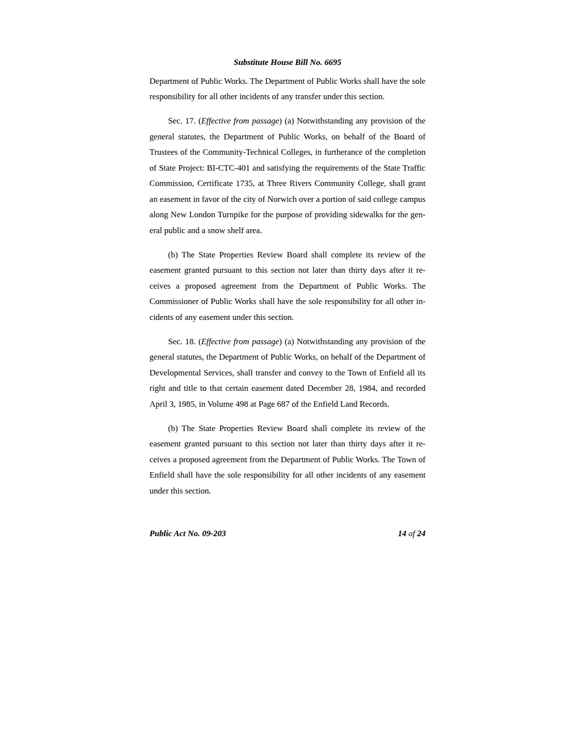Substitute House Bill No. 6695
Department of Public Works. The Department of Public Works shall have the sole responsibility for all other incidents of any transfer under this section.
Sec. 17. (Effective from passage) (a) Notwithstanding any provision of the general statutes, the Department of Public Works, on behalf of the Board of Trustees of the Community-Technical Colleges, in furtherance of the completion of State Project: BI-CTC-401 and satisfying the requirements of the State Traffic Commission, Certificate 1735, at Three Rivers Community College, shall grant an easement in favor of the city of Norwich over a portion of said college campus along New London Turnpike for the purpose of providing sidewalks for the general public and a snow shelf area.
(b) The State Properties Review Board shall complete its review of the easement granted pursuant to this section not later than thirty days after it receives a proposed agreement from the Department of Public Works. The Commissioner of Public Works shall have the sole responsibility for all other incidents of any easement under this section.
Sec. 18. (Effective from passage) (a) Notwithstanding any provision of the general statutes, the Department of Public Works, on behalf of the Department of Developmental Services, shall transfer and convey to the Town of Enfield all its right and title to that certain easement dated December 28, 1984, and recorded April 3, 1985, in Volume 498 at Page 687 of the Enfield Land Records.
(b) The State Properties Review Board shall complete its review of the easement granted pursuant to this section not later than thirty days after it receives a proposed agreement from the Department of Public Works. The Town of Enfield shall have the sole responsibility for all other incidents of any easement under this section.
Public Act No. 09-203
14 of 24